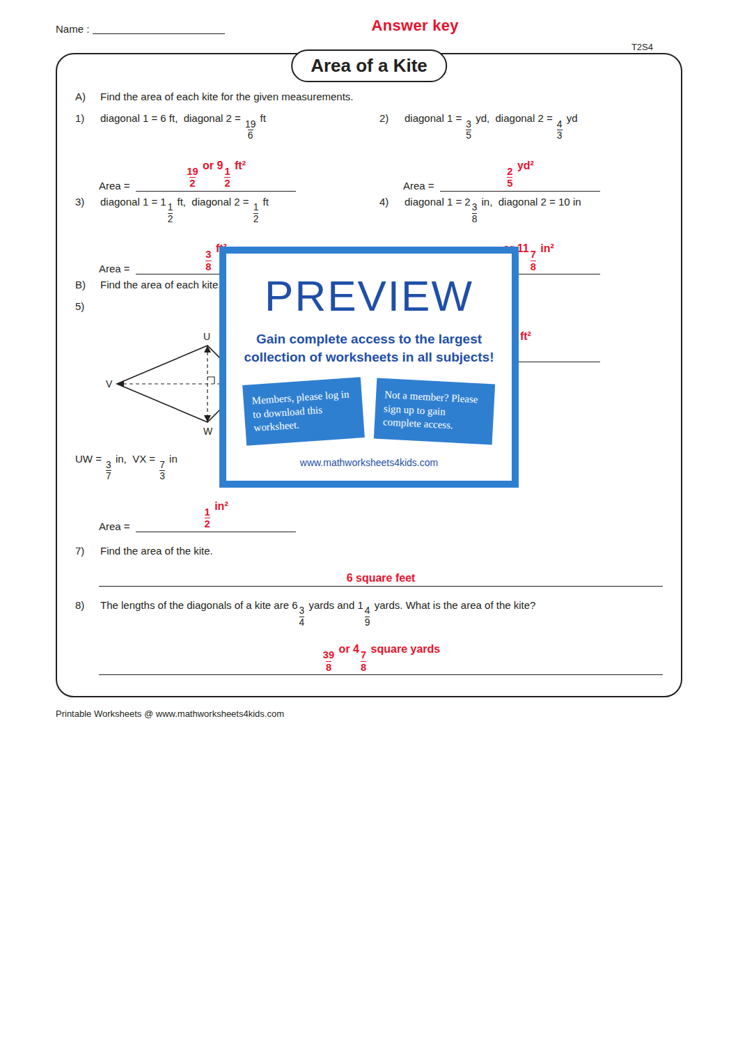Name :
Answer key
Area of a Kite
T2S4
A) Find the area of each kite for the given measurements.
1) diagonal 1 = 6 ft, diagonal 2 = 196 ft
Area = 192 or 912 ft²
2) diagonal 1 = 35 yd, diagonal 2 = 43 yd
Area = 25 yd²
3) diagonal 1 = 112 ft, diagonal 2 = 12 ft
Area = 38 ft²
4) diagonal 1 = 238 in, diagonal 2 = 10 in
Area = 958 or 1178 in²
B) Find the area of each kite.
5)
U V W
UW = 37 in, VX = 73 in
Area = 12 in²
6)
Area = 45 ft²
7) Find the area of the kite.
6 square feet
8) The lengths of the diagonals of a kite are 634 yards and 149 yards. What is the area of the kite?
398 or 478 square yards
PREVIEW
Gain complete access to the largest
collection of worksheets in all subjects!
Members, please log in to download this worksheet.
Not a member? Please sign up to gain complete access.
www.mathworksheets4kids.com
Printable Worksheets @ www.mathworksheets4kids.com